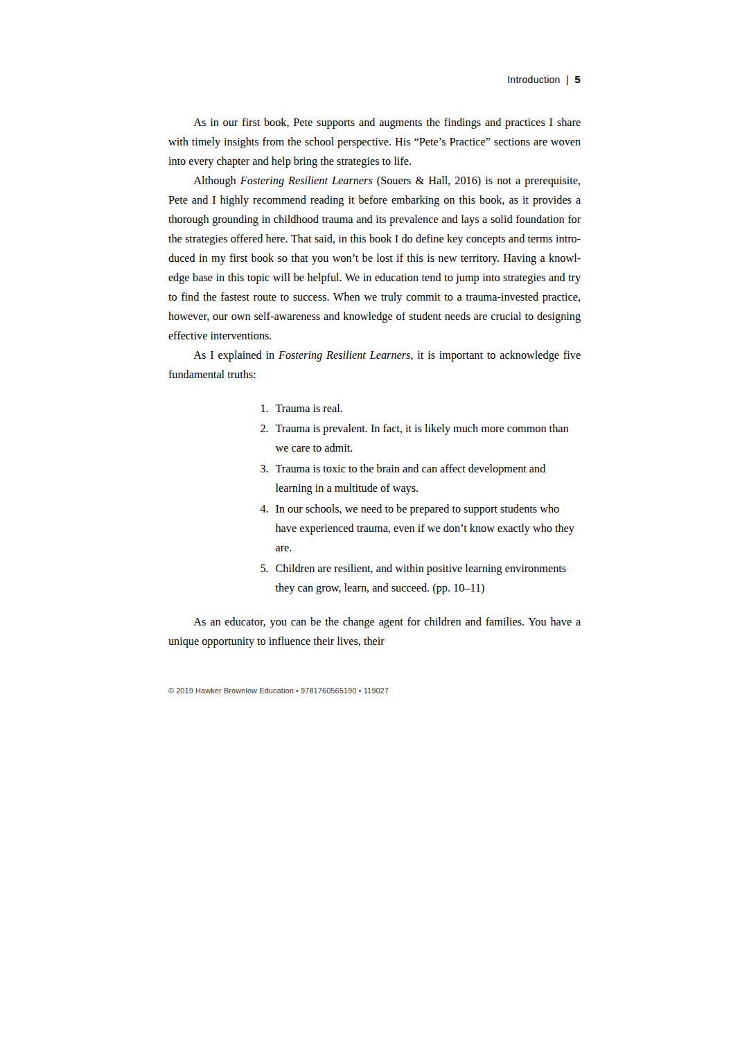Introduction | 5
As in our first book, Pete supports and augments the findings and practices I share with timely insights from the school perspective. His “Pete’s Practice” sections are woven into every chapter and help bring the strategies to life.
Although Fostering Resilient Learners (Souers & Hall, 2016) is not a prerequisite, Pete and I highly recommend reading it before embarking on this book, as it provides a thorough grounding in childhood trauma and its prevalence and lays a solid foundation for the strategies offered here. That said, in this book I do define key concepts and terms introduced in my first book so that you won’t be lost if this is new territory. Having a knowledge base in this topic will be helpful. We in education tend to jump into strategies and try to find the fastest route to success. When we truly commit to a trauma-invested practice, however, our own self-awareness and knowledge of student needs are crucial to designing effective interventions.
As I explained in Fostering Resilient Learners, it is important to acknowledge five fundamental truths:
Trauma is real.
Trauma is prevalent. In fact, it is likely much more common than we care to admit.
Trauma is toxic to the brain and can affect development and learning in a multitude of ways.
In our schools, we need to be prepared to support students who have experienced trauma, even if we don’t know exactly who they are.
Children are resilient, and within positive learning environments they can grow, learn, and succeed. (pp. 10–11)
As an educator, you can be the change agent for children and families. You have a unique opportunity to influence their lives, their
© 2019 Hawker Brownlow Education • 9781760565190 • 119027